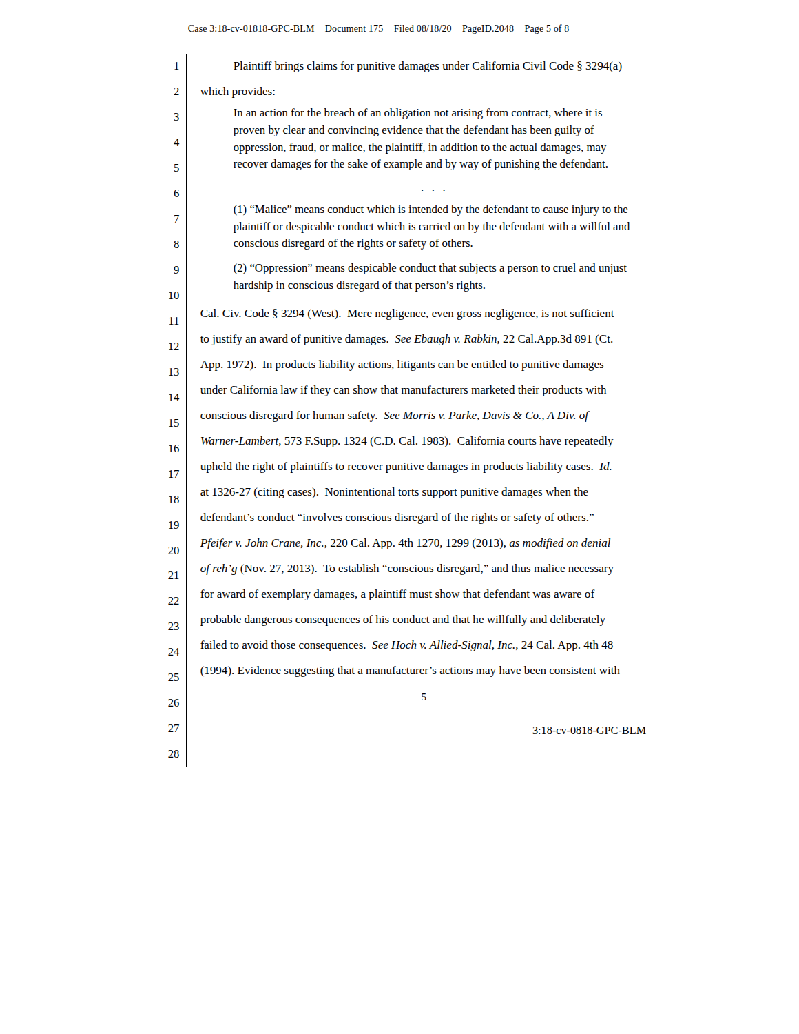Case 3:18-cv-01818-GPC-BLM Document 175 Filed 08/18/20 PageID.2048 Page 5 of 8
1
2
3
4
5
6
7
8
9
10
11
12
13
14
15
16
17
18
19
20
21
22
23
24
25
26
27
28
Plaintiff brings claims for punitive damages under California Civil Code § 3294(a)
which provides:
In an action for the breach of an obligation not arising from contract, where it is proven by clear and convincing evidence that the defendant has been guilty of oppression, fraud, or malice, the plaintiff, in addition to the actual damages, may recover damages for the sake of example and by way of punishing the defendant.
. . .
(1) “Malice” means conduct which is intended by the defendant to cause injury to the plaintiff or despicable conduct which is carried on by the defendant with a willful and conscious disregard of the rights or safety of others.
(2) “Oppression” means despicable conduct that subjects a person to cruel and unjust hardship in conscious disregard of that person’s rights.
Cal. Civ. Code § 3294 (West). Mere negligence, even gross negligence, is not sufficient
to justify an award of punitive damages. See Ebaugh v. Rabkin, 22 Cal.App.3d 891 (Ct.
App. 1972). In products liability actions, litigants can be entitled to punitive damages
under California law if they can show that manufacturers marketed their products with
conscious disregard for human safety. See Morris v. Parke, Davis & Co., A Div. of
Warner-Lambert, 573 F.Supp. 1324 (C.D. Cal. 1983). California courts have repeatedly
upheld the right of plaintiffs to recover punitive damages in products liability cases. Id.
at 1326-27 (citing cases). Nonintentional torts support punitive damages when the
defendant’s conduct “involves conscious disregard of the rights or safety of others.”
Pfeifer v. John Crane, Inc., 220 Cal. App. 4th 1270, 1299 (2013), as modified on denial
of reh’g (Nov. 27, 2013). To establish “conscious disregard,” and thus malice necessary
for award of exemplary damages, a plaintiff must show that defendant was aware of
probable dangerous consequences of his conduct and that he willfully and deliberately
failed to avoid those consequences. See Hoch v. Allied-Signal, Inc., 24 Cal. App. 4th 48
(1994). Evidence suggesting that a manufacturer’s actions may have been consistent with
5
3:18-cv-0818-GPC-BLM